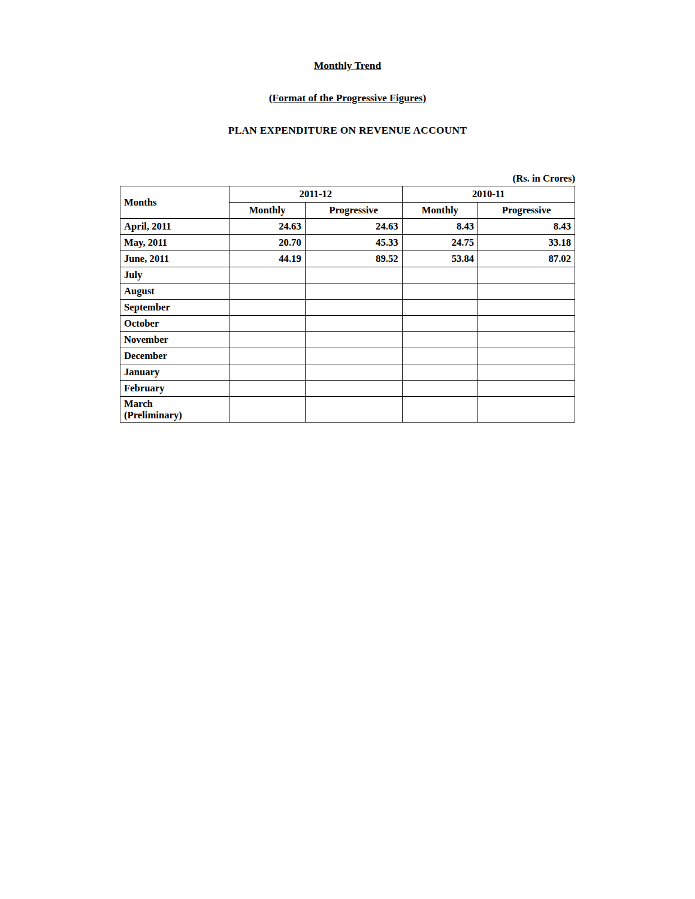Monthly Trend
(Format of the Progressive Figures)
PLAN EXPENDITURE ON REVENUE ACCOUNT
(Rs. in Crores)
| Months | 2011-12 | 2010-11 |
| --- | --- | --- |
| Monthly | Progressive | Monthly | Progressive |
| April, 2011 | 24.63 | 24.63 | 8.43 | 8.43 |
| May, 2011 | 20.70 | 45.33 | 24.75 | 33.18 |
| June, 2011 | 44.19 | 89.52 | 53.84 | 87.02 |
| July | | | | |
| August | | | | |
| September | | | | |
| October | | | | |
| November | | | | |
| December | | | | |
| January | | | | |
| February | | | | |
| March (Preliminary) | | | | |